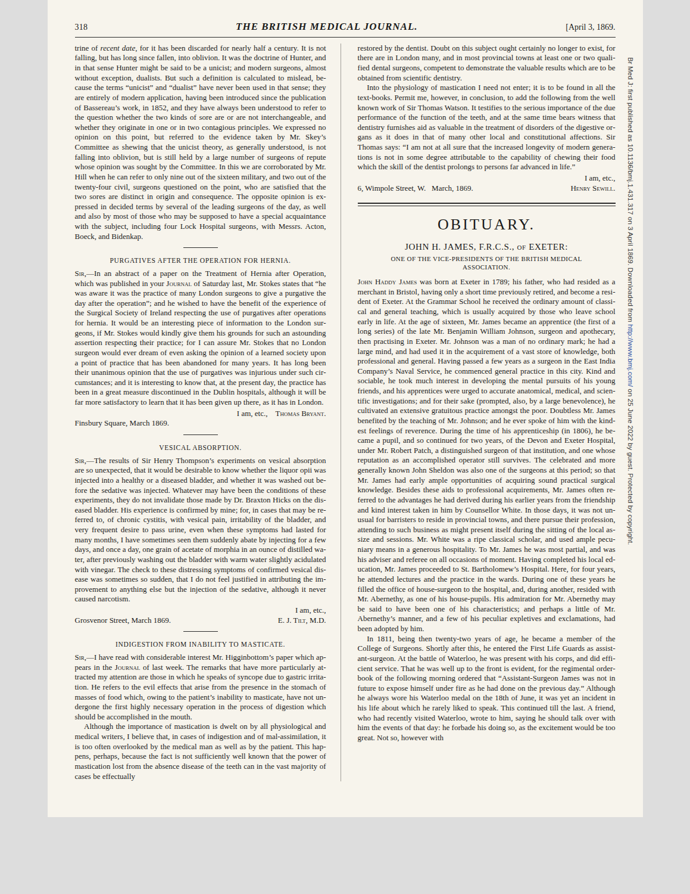318
THE BRITISH MEDICAL JOURNAL.
[April 3, 1869.
Br Med J: first published as 10.1136/bmj.1.431.317 on 3 April 1869. Downloaded from http://www.bmj.com/ on 25 June 2022 by guest. Protected by copyright.
trine of recent date, for it has been discarded for nearly half a century. It is not falling, but has long since fallen, into oblivion. It was the doctrine of Hunter, and in that sense Hunter might be said to be a unicist; and modern surgeons, almost without exception, dualists. But such a definition is calculated to mislead, because the terms “unicist” and “dualist” have never been used in that sense; they are entirely of modern application, having been introduced since the publication of Bassereau’s work, in 1852, and they have always been understood to refer to the question whether the two kinds of sore are or are not interchangeable, and whether they originate in one or in two contagious principles. We expressed no opinion on this point, but referred to the evidence taken by Mr. Skey’s Committee as shewing that the unicist theory, as generally understood, is not falling into oblivion, but is still held by a large number of surgeons of repute whose opinion was sought by the Committee. In this we are corroborated by Mr. Hill when he can refer to only nine out of the sixteen military, and two out of the twenty-four civil, surgeons questioned on the point, who are satisfied that the two sores are distinct in origin and consequence. The opposite opinion is expressed in decided terms by several of the leading surgeons of the day, as well and also by most of those who may be supposed to have a special acquaintance with the subject, including four Lock Hospital surgeons, with Messrs. Acton, Boeck, and Bidenkap.
PURGATIVES AFTER THE OPERATION FOR HERNIA.
Sir,—In an abstract of a paper on the Treatment of Hernia after Operation, which was published in your Journal of Saturday last, Mr. Stokes states that “he was aware it was the practice of many London surgeons to give a purgative the day after the operation”; and he wished to have the benefit of the experience of the Surgical Society of Ireland respecting the use of purgatives after operations for hernia. It would be an interesting piece of information to the London surgeons, if Mr. Stokes would kindly give them his grounds for such an astounding assertion respecting their practice; for I can assure Mr. Stokes that no London surgeon would ever dream of even asking the opinion of a learned society upon a point of practice that has been abandoned for many years. It has long been their unanimous opinion that the use of purgatives was injurious under such circumstances; and it is interesting to know that, at the present day, the practice has been in a great measure discontinued in the Dublin hospitals, although it will be far more satisfactory to learn that it has been given up there, as it has in London.
I am, etc., Thomas Bryant.
Finsbury Square, March 1869.
VESICAL ABSORPTION.
Sir,—The results of Sir Henry Thompson’s experiments on vesical absorption are so unexpected, that it would be desirable to know whether the liquor opii was injected into a healthy or a diseased bladder, and whether it was washed out before the sedative was injected. Whatever may have been the conditions of these experiments, they do not invalidate those made by Dr. Braxton Hicks on the diseased bladder. His experience is confirmed by mine; for, in cases that may be referred to, of chronic cystitis, with vesical pain, irritability of the bladder, and very frequent desire to pass urine, even when these symptoms had lasted for many months, I have sometimes seen them suddenly abate by injecting for a few days, and once a day, one grain of acetate of morphia in an ounce of distilled water, after previously washing out the bladder with warm water slightly acidulated with vinegar. The check to these distressing symptoms of confirmed vesical disease was sometimes so sudden, that I do not feel justified in attributing the improvement to anything else but the injection of the sedative, although it never caused narcotism.
I am, etc.,
Grosvenor Street, March 1869.
E. J. Tilt, M.D.
INDIGESTION FROM INABILITY TO MASTICATE.
Sir,—I have read with considerable interest Mr. Higginbottom’s paper which appears in the Journal of last week. The remarks that have more particularly attracted my attention are those in which he speaks of syncope due to gastric irritation. He refers to the evil effects that arise from the presence in the stomach of masses of food which, owing to the patient’s inability to masticate, have not undergone the first highly necessary operation in the process of digestion which should be accomplished in the mouth.
Although the importance of mastication is dwelt on by all physiological and medical writers, I believe that, in cases of indigestion and of mal-assimilation, it is too often overlooked by the medical man as well as by the patient. This happens, perhaps, because the fact is not sufficiently well known that the power of mastication lost from the absence disease of the teeth can in the vast majority of cases be effectually
restored by the dentist. Doubt on this subject ought certainly no longer to exist, for there are in London many, and in most provincial towns at least one or two qualified dental surgeons, competent to demonstrate the valuable results which are to be obtained from scientific dentistry.
Into the physiology of mastication I need not enter; it is to be found in all the text-books. Permit me, however, in conclusion, to add the following from the well known work of Sir Thomas Watson. It testifies to the serious importance of the due performance of the function of the teeth, and at the same time bears witness that dentistry furnishes aid as valuable in the treatment of disorders of the digestive organs as it does in that of many other local and constitutional affections. Sir Thomas says: “I am not at all sure that the increased longevity of modern generations is not in some degree attributable to the capability of chewing their food which the skill of the dentist prolongs to persons far advanced in life.”
I am, etc.,
6, Wimpole Street, W. March, 1869.
Henry Sewill.
OBITUARY.
JOHN H. JAMES, F.R.C.S., of EXETER:
ONE OF THE VICE-PRESIDENTS OF THE BRITISH MEDICAL
ASSOCIATION.
John Haddy James was born at Exeter in 1789; his father, who had resided as a merchant in Bristol, having only a short time previously retired, and become a resident of Exeter. At the Grammar School he received the ordinary amount of classical and general teaching, which is usually acquired by those who leave school early in life. At the age of sixteen, Mr. James became an apprentice (the first of a long series) of the late Mr. Benjamin William Johnson, surgeon and apothecary, then practising in Exeter. Mr. Johnson was a man of no ordinary mark; he had a large mind, and had used it in the acquirement of a vast store of knowledge, both professional and general. Having passed a few years as a surgeon in the East India Company’s Naval Service, he commenced general practice in this city. Kind and sociable, he took much interest in developing the mental pursuits of his young friends, and his apprentices were urged to accurate anatomical, medical, and scientific investigations; and for their sake (prompted, also, by a large benevolence), he cultivated an extensive gratuitous practice amongst the poor. Doubtless Mr. James benefited by the teaching of Mr. Johnson; and he ever spoke of him with the kindest feelings of reverence. During the time of his apprenticeship (in 1806), he became a pupil, and so continued for two years, of the Devon and Exeter Hospital, under Mr. Robert Patch, a distinguished surgeon of that institution, and one whose reputation as an accomplished operator still survives. The celebrated and more generally known John Sheldon was also one of the surgeons at this period; so that Mr. James had early ample opportunities of acquiring sound practical surgical knowledge. Besides these aids to professional acquirements, Mr. James often referred to the advantages he had derived during his earlier years from the friendship and kind interest taken in him by Counsellor White. In those days, it was not unusual for barristers to reside in provincial towns, and there pursue their profession, attending to such business as might present itself during the sitting of the local assize and sessions. Mr. White was a ripe classical scholar, and used ample pecuniary means in a generous hospitality. To Mr. James he was most partial, and was his adviser and referee on all occasions of moment. Having completed his local education, Mr. James proceeded to St. Bartholomew’s Hospital. Here, for four years, he attended lectures and the practice in the wards. During one of these years he filled the office of house-surgeon to the hospital, and, during another, resided with Mr. Abernethy, as one of his house-pupils. His admiration for Mr. Abernethy may be said to have been one of his characteristics; and perhaps a little of Mr. Abernethy’s manner, and a few of his peculiar expletives and exclamations, had been adopted by him.
In 1811, being then twenty-two years of age, he became a member of the College of Surgeons. Shortly after this, he entered the First Life Guards as assistant-surgeon. At the battle of Waterloo, he was present with his corps, and did efficient service. That he was well up to the front is evident, for the regimental order-book of the following morning ordered that “Assistant-Surgeon James was not in future to expose himself under fire as he had done on the previous day.” Although he always wore his Waterloo medal on the 18th of June, it was yet an incident in his life about which he rarely liked to speak. This continued till the last. A friend, who had recently visited Waterloo, wrote to him, saying he should talk over with him the events of that day: he forbade his doing so, as the excitement would be too great. Not so, however with